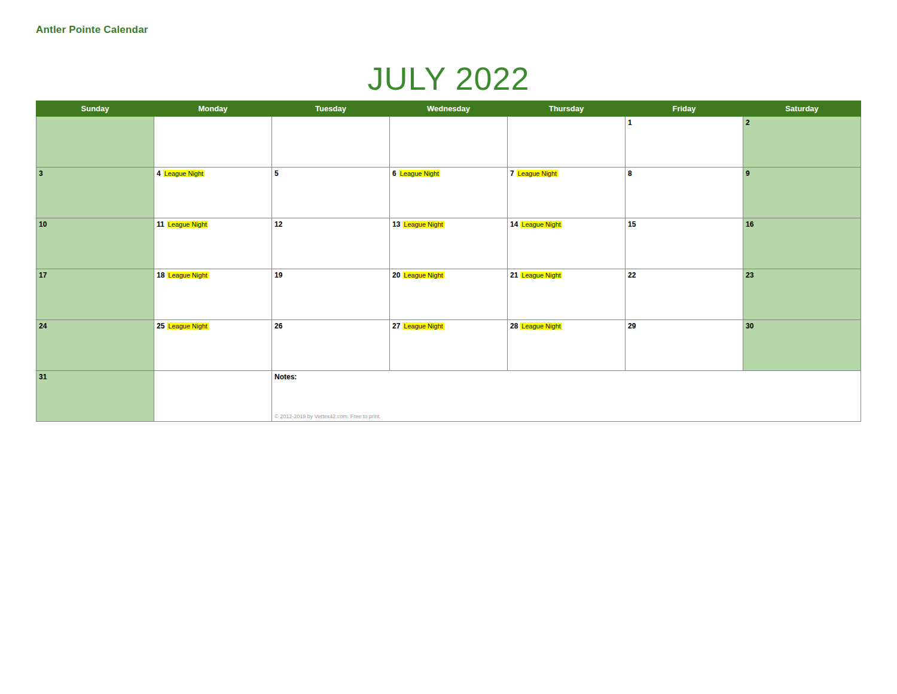Antler Pointe Calendar
JULY 2022
| Sunday | Monday | Tuesday | Wednesday | Thursday | Friday | Saturday |
| --- | --- | --- | --- | --- | --- | --- |
| | | | | | 1 | 2 |
| 3 | 4 League Night | 5 | 6 League Night | 7 League Night | 8 | 9 |
| 10 | 11 League Night | 12 | 13 League Night | 14 League Night | 15 | 16 |
| 17 | 18 League Night | 19 | 20 League Night | 21 League Night | 22 | 23 |
| 24 | 25 League Night | 26 | 27 League Night | 28 League Night | 29 | 30 |
| 31 | | Notes: © 2012-2019 by Vertex42.com. Free to print. |